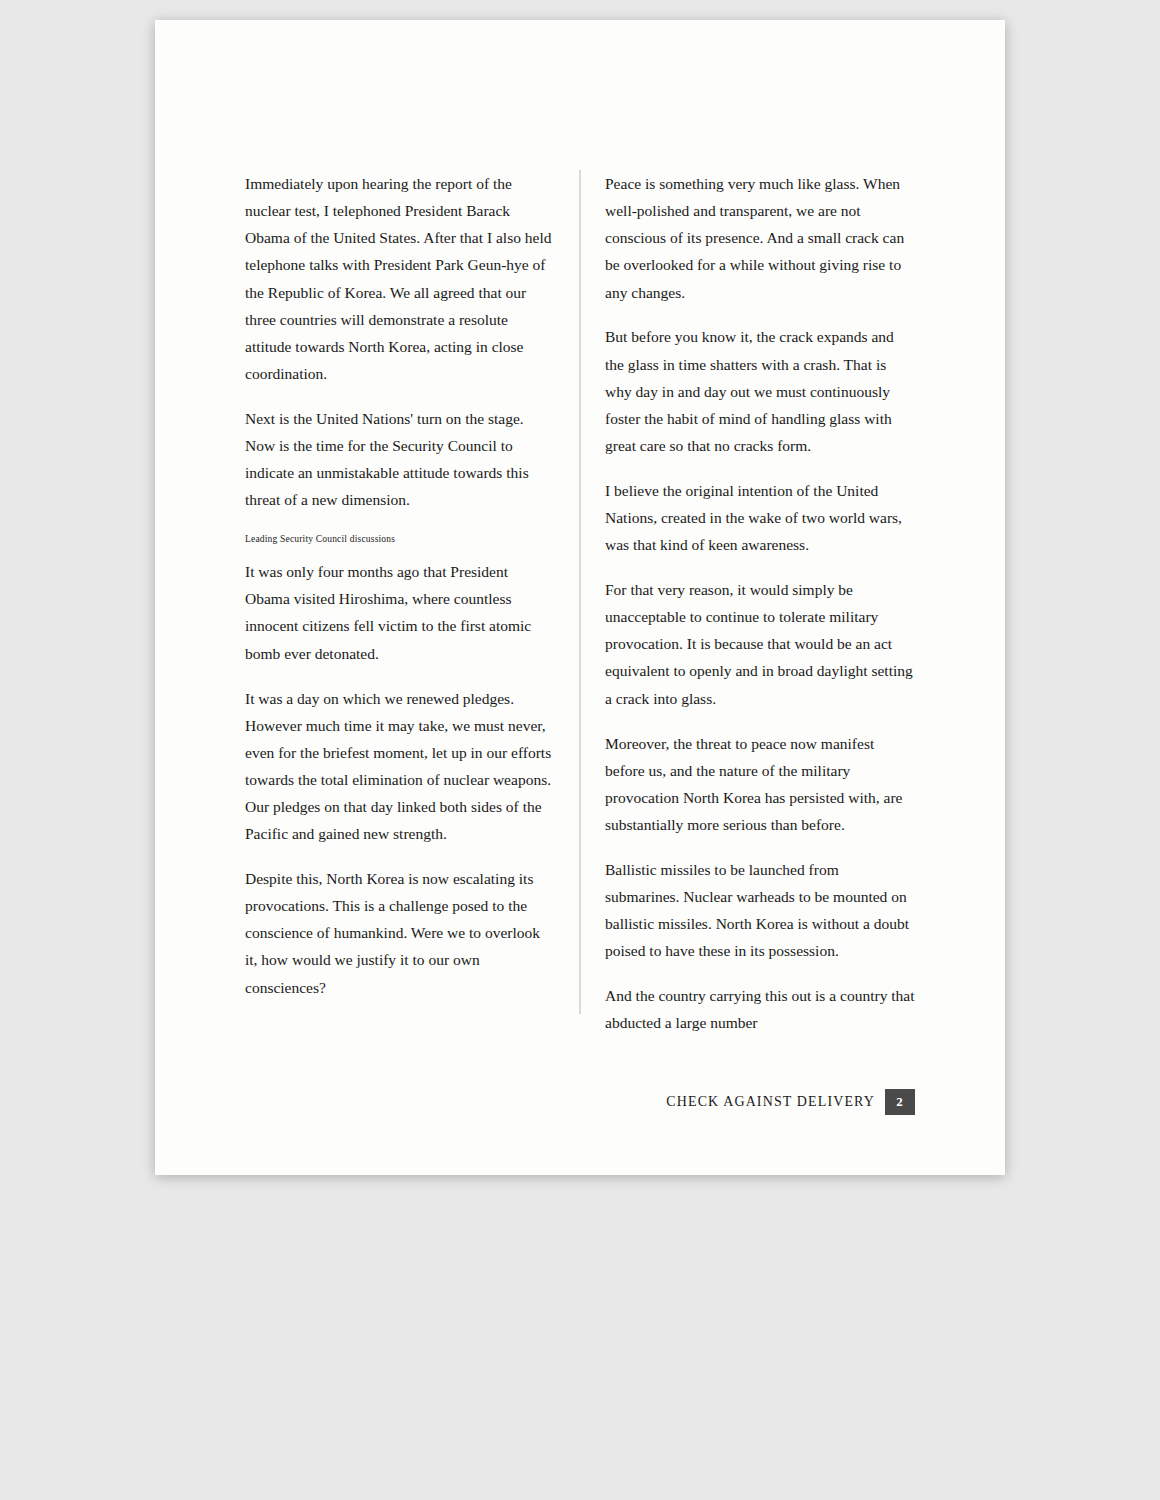Immediately upon hearing the report of the nuclear test, I telephoned President Barack Obama of the United States. After that I also held telephone talks with President Park Geun-hye of the Republic of Korea. We all agreed that our three countries will demonstrate a resolute attitude towards North Korea, acting in close coordination.
Next is the United Nations' turn on the stage. Now is the time for the Security Council to indicate an unmistakable attitude towards this threat of a new dimension.
Leading Security Council discussions
It was only four months ago that President Obama visited Hiroshima, where countless innocent citizens fell victim to the first atomic bomb ever detonated.
It was a day on which we renewed pledges. However much time it may take, we must never, even for the briefest moment, let up in our efforts towards the total elimination of nuclear weapons. Our pledges on that day linked both sides of the Pacific and gained new strength.
Despite this, North Korea is now escalating its provocations. This is a challenge posed to the conscience of humankind. Were we to overlook it, how would we justify it to our own consciences?
Peace is something very much like glass. When well-polished and transparent, we are not conscious of its presence. And a small crack can be overlooked for a while without giving rise to any changes.
But before you know it, the crack expands and the glass in time shatters with a crash. That is why day in and day out we must continuously foster the habit of mind of handling glass with great care so that no cracks form.
I believe the original intention of the United Nations, created in the wake of two world wars, was that kind of keen awareness.
For that very reason, it would simply be unacceptable to continue to tolerate military provocation. It is because that would be an act equivalent to openly and in broad daylight setting a crack into glass.
Moreover, the threat to peace now manifest before us, and the nature of the military provocation North Korea has persisted with, are substantially more serious than before.
Ballistic missiles to be launched from submarines. Nuclear warheads to be mounted on ballistic missiles. North Korea is without a doubt poised to have these in its possession.
And the country carrying this out is a country that abducted a large number
CHECK AGAINST DELIVERY 2